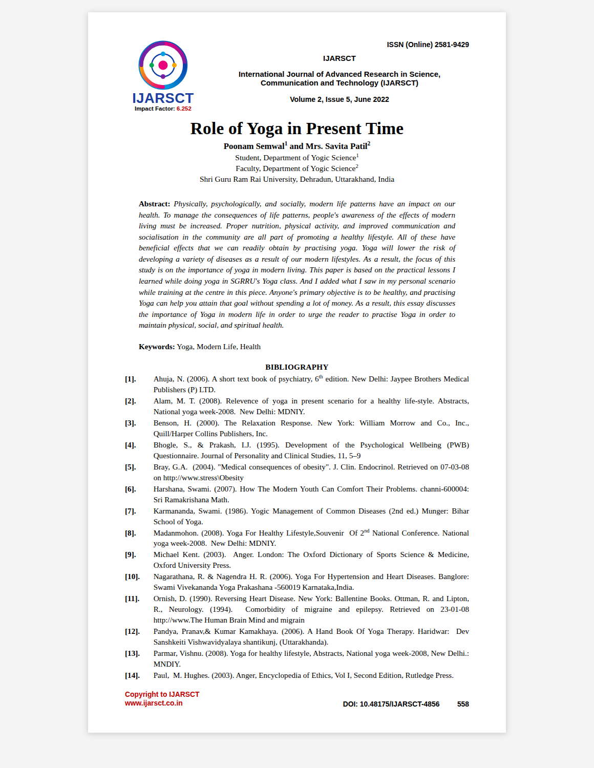IJARSCT
Impact Factor: 6.252
ISSN (Online) 2581-9429
IJARSCT
International Journal of Advanced Research in Science, Communication and Technology (IJARSCT)
Volume 2, Issue 5, June 2022
Role of Yoga in Present Time
Poonam Semwal1 and Mrs. Savita Patil2
Student, Department of Yogic Science1
Faculty, Department of Yogic Science2
Shri Guru Ram Rai University, Dehradun, Uttarakhand, India
Abstract: Physically, psychologically, and socially, modern life patterns have an impact on our health. To manage the consequences of life patterns, people's awareness of the effects of modern living must be increased. Proper nutrition, physical activity, and improved communication and socialisation in the community are all part of promoting a healthy lifestyle. All of these have beneficial effects that we can readily obtain by practising yoga. Yoga will lower the risk of developing a variety of diseases as a result of our modern lifestyles. As a result, the focus of this study is on the importance of yoga in modern living. This paper is based on the practical lessons I learned while doing yoga in SGRRU's Yoga class. And I added what I saw in my personal scenario while training at the centre in this piece. Anyone's primary objective is to be healthy, and practising Yoga can help you attain that goal without spending a lot of money. As a result, this essay discusses the importance of Yoga in modern life in order to urge the reader to practise Yoga in order to maintain physical, social, and spiritual health.
Keywords: Yoga, Modern Life, Health
BIBLIOGRAPHY
[1]. Ahuja, N. (2006). A short text book of psychiatry, 6th edition. New Delhi: Jaypee Brothers Medical Publishers (P) LTD.
[2]. Alam, M. T. (2008). Relevence of yoga in present scenario for a healthy life-style. Abstracts, National yoga week-2008. New Delhi: MDNIY.
[3]. Benson, H. (2000). The Relaxation Response. New York: William Morrow and Co., Inc., Quill/Harper Collins Publishers, Inc.
[4]. Bhogle, S., & Prakash, I.J. (1995). Development of the Psychological Wellbeing (PWB) Questionnaire. Journal of Personality and Clinical Studies, 11, 5–9
[5]. Bray, G.A. (2004). "Medical consequences of obesity". J. Clin. Endocrinol. Retrieved on 07-03-08 on http://www.stress\Obesity
[6]. Harshana, Swami. (2007). How The Modern Youth Can Comfort Their Problems. channi-600004: Sri Ramakrishana Math.
[7]. Karmananda, Swami. (1986). Yogic Management of Common Diseases (2nd ed.) Munger: Bihar School of Yoga.
[8]. Madanmohon. (2008). Yoga For Healthy Lifestyle,Souvenir Of 2nd National Conference. National yoga week-2008. New Delhi: MDNIY.
[9]. Michael Kent. (2003). Anger. London: The Oxford Dictionary of Sports Science & Medicine, Oxford University Press.
[10]. Nagarathana, R. & Nagendra H. R. (2006). Yoga For Hypertension and Heart Diseases. Banglore: Swami Vivekananda Yoga Prakashana -560019 Karnataka,India.
[11]. Ornish, D. (1990). Reversing Heart Disease. New York: Ballentine Books. Ottman, R. and Lipton, R., Neurology. (1994). Comorbidity of migraine and epilepsy. Retrieved on 23-01-08 http://www.The Human Brain Mind and migrain
[12]. Pandya, Pranav,& Kumar Kamakhaya. (2006). A Hand Book Of Yoga Therapy. Haridwar: Dev Sanshkeiti Vishwavidyalaya shantikunj, (Uttarakhanda).
[13]. Parmar, Vishnu. (2008). Yoga for healthy lifestyle, Abstracts, National yoga week-2008, New Delhi.: MNDIY.
[14]. Paul, M. Hughes. (2003). Anger, Encyclopedia of Ethics, Vol I, Second Edition, Rutledge Press.
Copyright to IJARSCT
www.ijarsct.co.in
DOI: 10.48175/IJARSCT-4856
558